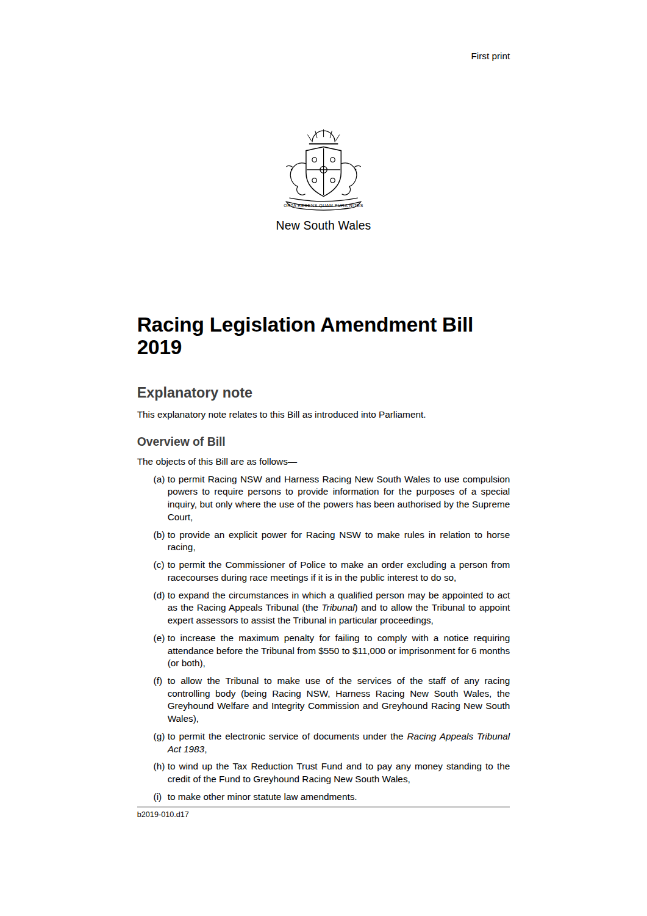First print
ORTA RECENS QUAM PURA NITES
New South Wales
Racing Legislation Amendment Bill 2019
Explanatory note
This explanatory note relates to this Bill as introduced into Parliament.
Overview of Bill
The objects of this Bill are as follows—
(a) to permit Racing NSW and Harness Racing New South Wales to use compulsion powers to require persons to provide information for the purposes of a special inquiry, but only where the use of the powers has been authorised by the Supreme Court,
(b) to provide an explicit power for Racing NSW to make rules in relation to horse racing,
(c) to permit the Commissioner of Police to make an order excluding a person from racecourses during race meetings if it is in the public interest to do so,
(d) to expand the circumstances in which a qualified person may be appointed to act as the Racing Appeals Tribunal (the Tribunal) and to allow the Tribunal to appoint expert assessors to assist the Tribunal in particular proceedings,
(e) to increase the maximum penalty for failing to comply with a notice requiring attendance before the Tribunal from $550 to $11,000 or imprisonment for 6 months (or both),
(f) to allow the Tribunal to make use of the services of the staff of any racing controlling body (being Racing NSW, Harness Racing New South Wales, the Greyhound Welfare and Integrity Commission and Greyhound Racing New South Wales),
(g) to permit the electronic service of documents under the Racing Appeals Tribunal Act 1983,
(h) to wind up the Tax Reduction Trust Fund and to pay any money standing to the credit of the Fund to Greyhound Racing New South Wales,
(i) to make other minor statute law amendments.
b2019-010.d17